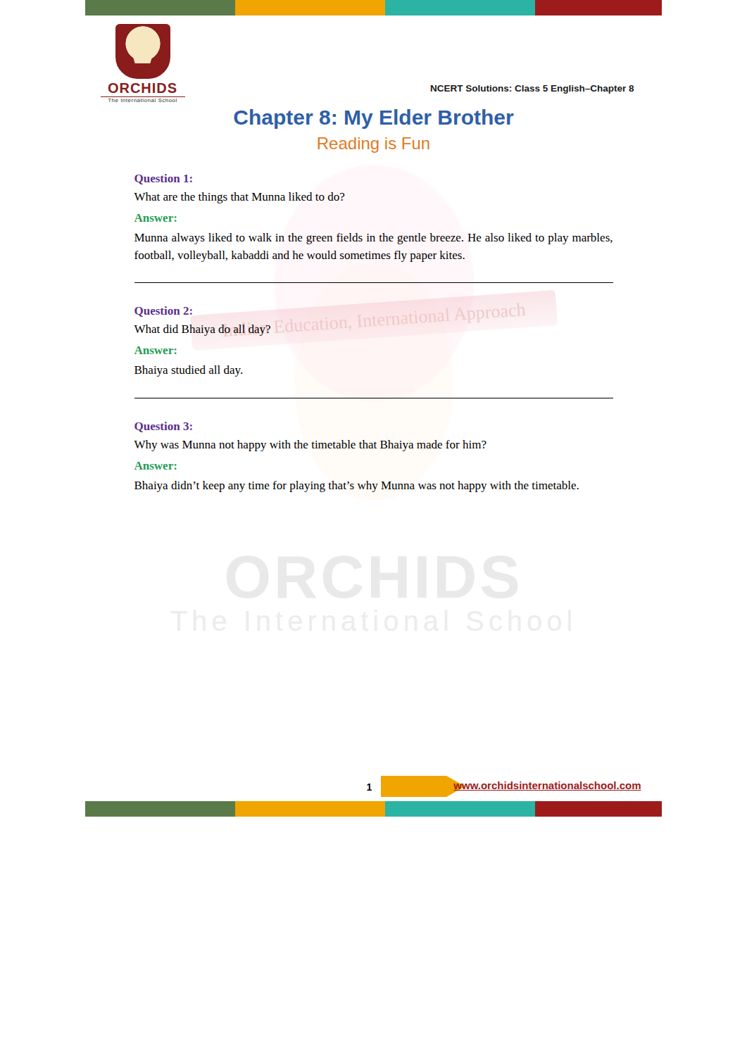ORCHIDS
The International School
NCERT Solutions: Class 5 English–Chapter 8
Indian Education, International Approach
ORCHIDS
The International School
Chapter 8: My Elder Brother
Reading is Fun
Question 1:
What are the things that Munna liked to do?
Answer:
Munna always liked to walk in the green fields in the gentle breeze. He also liked to play marbles, football, volleyball, kabaddi and he would sometimes fly paper kites.
Question 2:
What did Bhaiya do all day?
Answer:
Bhaiya studied all day.
Question 3:
Why was Munna not happy with the timetable that Bhaiya made for him?
Answer:
Bhaiya didn’t keep any time for playing that’s why Munna was not happy with the timetable.
1
www.orchidsinternationalschool.com